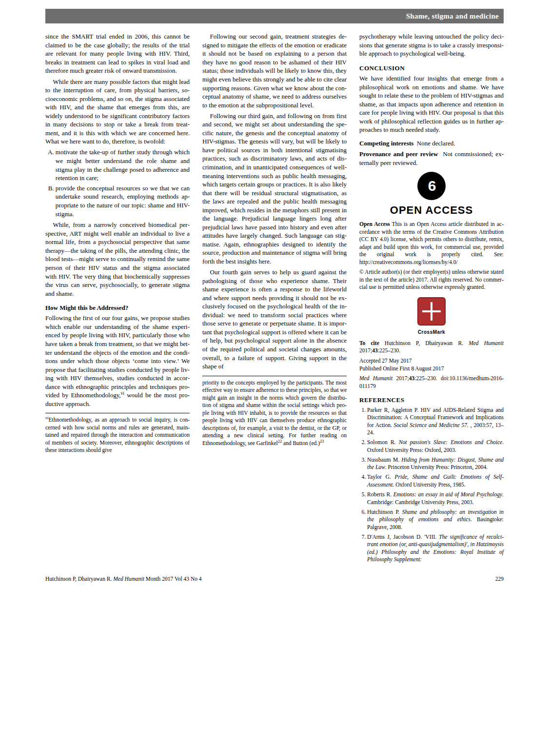Shame, stigma and medicine
since the SMART trial ended in 2006, this cannot be claimed to be the case globally; the results of the trial are relevant for many people living with HIV. Third, breaks in treatment can lead to spikes in viral load and therefore much greater risk of onward transmission.
While there are many possible factors that might lead to the interruption of care, from physical barriers, socioeconomic problems, and so on, the stigma associated with HIV, and the shame that emerges from this, are widely understood to be significant contributory factors in many decisions to stop or take a break from treatment, and it is this with which we are concerned here. What we here want to do, therefore, is twofold:
motivate the take-up of further study through which we might better understand the role shame and stigma play in the challenge posed to adherence and retention in care;
provide the conceptual resources so we that we can undertake sound research, employing methods appropriate to the nature of our topic: shame and HIV-stigma.
While, from a narrowly conceived biomedical perspective, ART might well enable an individual to live a normal life, from a psychosocial perspective that same therapy—the taking of the pills, the attending clinic, the blood tests—might serve to continually remind the same person of their HIV status and the stigma associated with HIV. The very thing that biochemically suppresses the virus can serve, psychosocially, to generate stigma and shame.
How Might this be Addressed?
Following the first of our four gains, we propose studies which enable our understanding of the shame experienced by people living with HIV, particularly those who have taken a break from treatment, so that we might better understand the objects of the emotion and the conditions under which those objects ‘come into view.’ We propose that facilitating studies conducted by people living with HIV themselves, studies conducted in accordance with ethnographic principles and techniques provided by Ethnomethodology,vi would be the most productive approach.
viEthnomethodology, as an approach to social inquiry, is concerned with how social norms and rules are generated, maintained and repaired through the interaction and communication of members of society. Moreover, ethnographic descriptions of these interactions should give
Following our second gain, treatment strategies designed to mitigate the effects of the emotion or eradicate it should not be based on explaining to a person that they have no good reason to be ashamed of their HIV status; those individuals will be likely to know this, they might even believe this strongly and be able to cite clear supporting reasons. Given what we know about the conceptual anatomy of shame, we need to address ourselves to the emotion at the subpropositional level.
Following our third gain, and following on from first and second, we might set about understanding the specific nature, the genesis and the conceptual anatomy of HIV-stigmas. The genesis will vary, but will be likely to have political sources in both intentional stigmatising practices, such as discriminatory laws, and acts of discrimination, and in unanticipated consequences of well-meaning interventions such as public health messaging, which targets certain groups or practices. It is also likely that there will be residual structural stigmatisation, as the laws are repealed and the public health messaging improved, which resides in the metaphors still present in the language. Prejudicial language lingers long after prejudicial laws have passed into history and even after attitudes have largely changed. Such language can stigmatise. Again, ethnographies designed to identify the source, production and maintenance of stigma will bring forth the best insights here.
Our fourth gain serves to help us guard against the pathologising of those who experience shame. Their shame experience is often a response to the lifeworld and where support needs providing it should not be exclusively focused on the psychological health of the individual: we need to transform social practices where those serve to generate or perpetuate shame. It is important that psychological support is offered where it can be of help, but psychological support alone in the absence of the required political and societal changes amounts, overall, to a failure of support. Giving support in the shape of
priority to the concepts employed by the participants. The most effective way to ensure adherence to these principles, so that we might gain an insight in the norms which govern the distribution of stigma and shame within the social settings which people living with HIV inhabit, is to provide the resources so that people living with HIV can themselves produce ethnographic descriptions of, for example, a visit to the dentist, or the GP, or attending a new clinical setting. For further reading on Ethnomethodology, see Garfinkel22 and Button (ed.)23
psychotherapy while leaving untouched the policy decisions that generate stigma is to take a crassly irresponsible approach to psychological well-being.
Conclusion
We have identified four insights that emerge from a philosophical work on emotions and shame. We have sought to relate these to the problem of HIV-stigmas and shame, as that impacts upon adherence and retention in care for people living with HIV. Our proposal is that this work of philosophical reflection guides us in further approaches to much needed study.
Competing interests None declared.
Provenance and peer review Not commissioned; externally peer reviewed.
6
OPEN ACCESS
Open Access This is an Open Access article distributed in accordance with the terms of the Creative Commons Attribution (CC BY 4.0) license, which permits others to distribute, remix, adapt and build upon this work, for commercial use, provided the original work is properly cited. See: http://creativecommons.org/licenses/by/4.0/
© Article author(s) (or their employer(s) unless otherwise stated in the text of the article) 2017. All rights reserved. No commercial use is permitted unless otherwise expressly granted.
CrossMark
To cite Hutchinson P, Dhairyawan R. Med Humanit 2017;43:225–230.
Accepted 27 May 2017
Published Online First 8 August 2017
Med Humanit 2017;43:225–230. doi:10.1136/medhum-2016-011179
References
Parker R, Aggleton P. HIV and AIDS-Related Stigma and Discrimination: A Conceptual Framework and Implications for Action. Social Science and Medicine 57. , 2003:57, 13–24.
Solomon R. Not passion's Slave: Emotions and Choice. Oxford University Press: Oxford, 2003.
Nussbaum M. Hiding from Humanity: Disgust, Shame and the Law. Princeton University Press: Princeton, 2004.
Taylor G. Pride, Shame and Guilt: Emotions of Self-Assessment. Oxford University Press, 1985.
Roberts R. Emotions: an essay in aid of Moral Psychology. Cambridge: Cambridge University Press, 2003.
Hutchinson P. Shame and philosophy: an investigation in the philosophy of emotions and ethics. Basingtoke: Palgrave, 2008.
D'Arms J, Jacobson D. 'VIII. The significance of recalcitrant emotion (or, anti-quasijudgmentalism)', in Hatzimoysis (ed.) Philosophy and the Emotions: Royal Institute of Philosophy Supplement:
Hutchinson P, Dhairyawan R. Med Humanit Month 2017 Vol 43 No 4
229